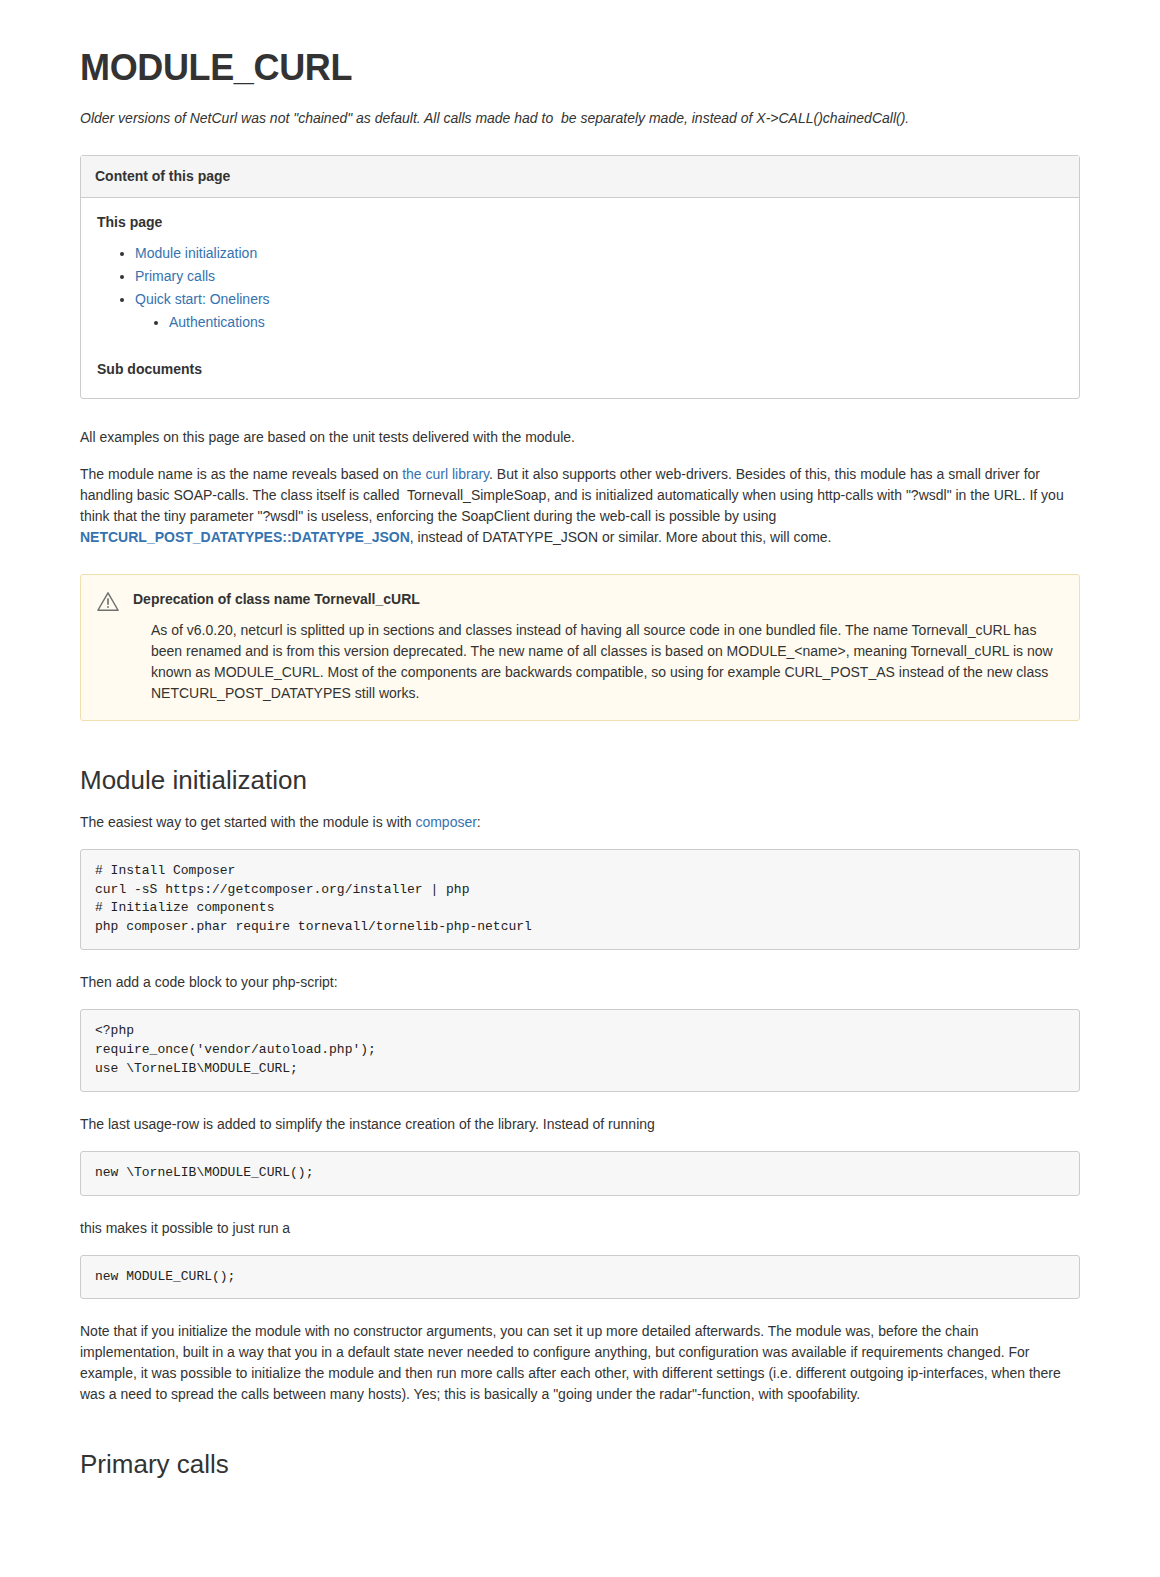MODULE_CURL
Older versions of NetCurl was not "chained" as default. All calls made had to be separately made, instead of X->CALL()chainedCall().
Content of this page
This page
Module initialization
Primary calls
Quick start: Oneliners
Authentications
Sub documents
All examples on this page are based on the unit tests delivered with the module.
The module name is as the name reveals based on the curl library. But it also supports other web-drivers. Besides of this, this module has a small driver for handling basic SOAP-calls. The class itself is called Tornevall_SimpleSoap, and is initialized automatically when using http-calls with "?wsdl" in the URL. If you think that the tiny parameter "?wsdl" is useless, enforcing the SoapClient during the web-call is possible by using NETCURL_POST_DATATYPES::DATATYPE_JSON, instead of DATATYPE_JSON or similar. More about this, will come.
Deprecation of class name Tornevall_cURL
As of v6.0.20, netcurl is splitted up in sections and classes instead of having all source code in one bundled file. The name Tornevall_cURL has been renamed and is from this version deprecated. The new name of all classes is based on MODULE_<name>, meaning Tornevall_cURL is now known as MODULE_CURL. Most of the components are backwards compatible, so using for example CURL_POST_AS instead of the new class NETCURL_POST_DATATYPES still works.
Module initialization
The easiest way to get started with the module is with composer:
# Install Composer
curl -sS https://getcomposer.org/installer | php
# Initialize components
php composer.phar require tornevall/tornelib-php-netcurl
Then add a code block to your php-script:
<?php
require_once('vendor/autoload.php');
use \TorneLIB\MODULE_CURL;
The last usage-row is added to simplify the instance creation of the library. Instead of running
new \TorneLIB\MODULE_CURL();
this makes it possible to just run a
new MODULE_CURL();
Note that if you initialize the module with no constructor arguments, you can set it up more detailed afterwards. The module was, before the chain implementation, built in a way that you in a default state never needed to configure anything, but configuration was available if requirements changed. For example, it was possible to initialize the module and then run more calls after each other, with different settings (i.e. different outgoing ip-interfaces, when there was a need to spread the calls between many hosts). Yes; this is basically a "going under the radar"-function, with spoofability.
Primary calls